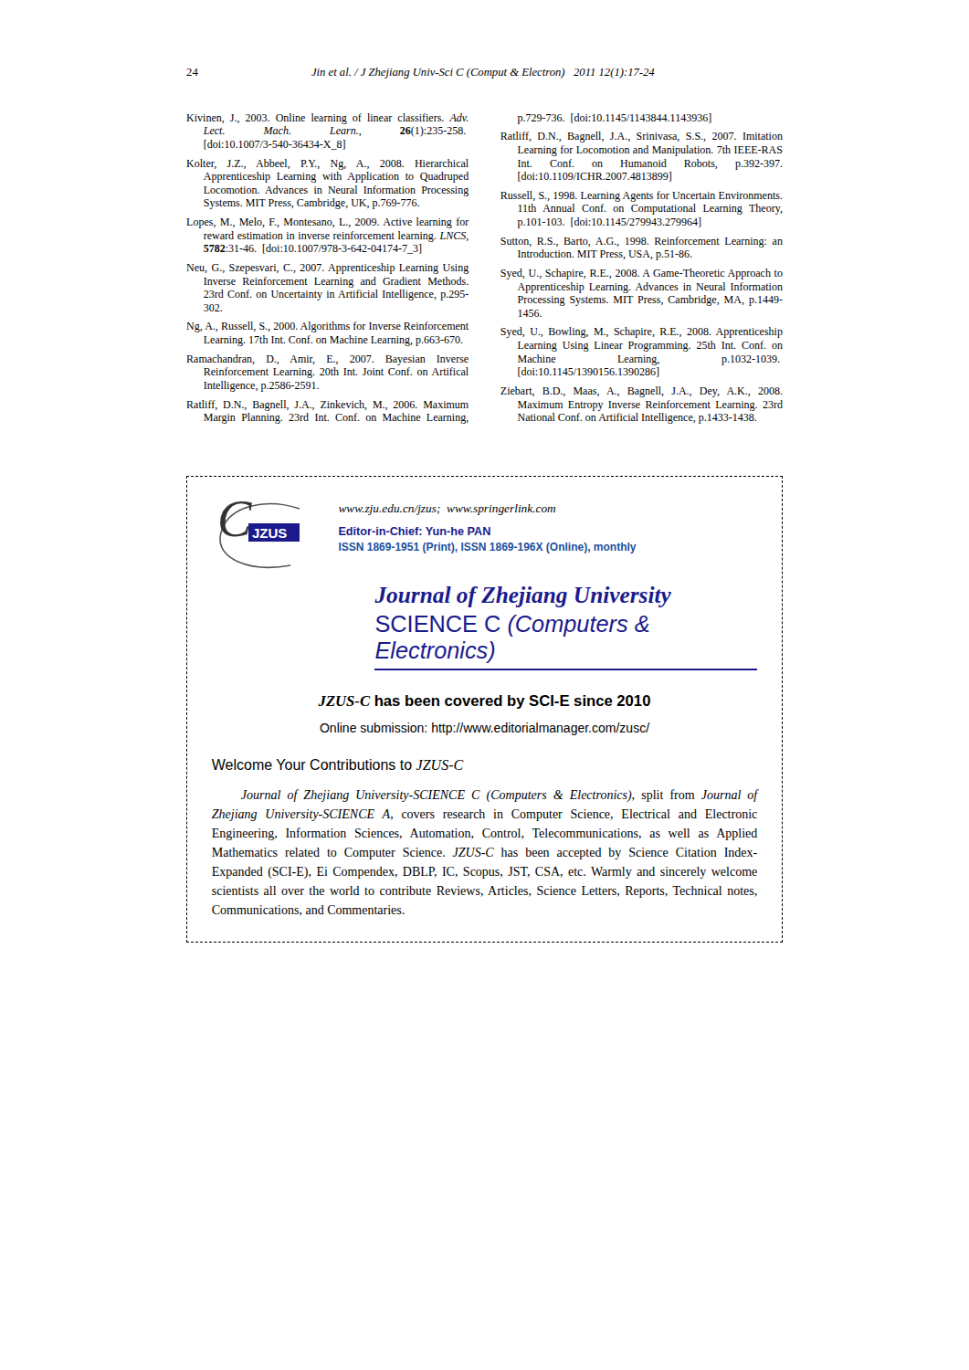24 Jin et al. / J Zhejiang Univ-Sci C (Comput & Electron) 2011 12(1):17-24
Kivinen, J., 2003. Online learning of linear classifiers. Adv. Lect. Mach. Learn., 26(1):235-258. [doi:10.1007/3-540-36434-X_8]
Kolter, J.Z., Abbeel, P.Y., Ng, A., 2008. Hierarchical Apprenticeship Learning with Application to Quadruped Locomotion. Advances in Neural Information Processing Systems. MIT Press, Cambridge, UK, p.769-776.
Lopes, M., Melo, F., Montesano, L., 2009. Active learning for reward estimation in inverse reinforcement learning. LNCS, 5782:31-46. [doi:10.1007/978-3-642-04174-7_3]
Neu, G., Szepesvari, C., 2007. Apprenticeship Learning Using Inverse Reinforcement Learning and Gradient Methods. 23rd Conf. on Uncertainty in Artificial Intelligence, p.295-302.
Ng, A., Russell, S., 2000. Algorithms for Inverse Reinforcement Learning. 17th Int. Conf. on Machine Learning, p.663-670.
Ramachandran, D., Amir, E., 2007. Bayesian Inverse Reinforcement Learning. 20th Int. Joint Conf. on Artifical Intelligence, p.2586-2591.
Ratliff, D.N., Bagnell, J.A., Zinkevich, M., 2006. Maximum Margin Planning. 23rd Int. Conf. on Machine Learning, p.729-736. [doi:10.1145/1143844.1143936]
Ratliff, D.N., Bagnell, J.A., Srinivasa, S.S., 2007. Imitation Learning for Locomotion and Manipulation. 7th IEEE-RAS Int. Conf. on Humanoid Robots, p.392-397. [doi:10.1109/ICHR.2007.4813899]
Russell, S., 1998. Learning Agents for Uncertain Environments. 11th Annual Conf. on Computational Learning Theory, p.101-103. [doi:10.1145/279943.279964]
Sutton, R.S., Barto, A.G., 1998. Reinforcement Learning: an Introduction. MIT Press, USA, p.51-86.
Syed, U., Schapire, R.E., 2008. A Game-Theoretic Approach to Apprenticeship Learning. Advances in Neural Information Processing Systems. MIT Press, Cambridge, MA, p.1449-1456.
Syed, U., Bowling, M., Schapire, R.E., 2008. Apprenticeship Learning Using Linear Programming. 25th Int. Conf. on Machine Learning, p.1032-1039. [doi:10.1145/1390156.1390286]
Ziebart, B.D., Maas, A., Bagnell, J.A., Dey, A.K., 2008. Maximum Entropy Inverse Reinforcement Learning. 23rd National Conf. on Artificial Intelligence, p.1433-1438.
C JZUS
www.zju.edu.cn/jzus; www.springerlink.com
Editor-in-Chief: Yun-he PAN
ISSN 1869-1951 (Print), ISSN 1869-196X (Online), monthly
Journal of Zhejiang University
SCIENCE C (Computers & Electronics)
JZUS-C has been covered by SCI-E since 2010
Online submission: http://www.editorialmanager.com/zusc/
Welcome Your Contributions to JZUS-C
Journal of Zhejiang University-SCIENCE C (Computers & Electronics), split from Journal of Zhejiang University-SCIENCE A, covers research in Computer Science, Electrical and Electronic Engineering, Information Sciences, Automation, Control, Telecommunications, as well as Applied Mathematics related to Computer Science. JZUS-C has been accepted by Science Citation Index-Expanded (SCI-E), Ei Compendex, DBLP, IC, Scopus, JST, CSA, etc. Warmly and sincerely welcome scientists all over the world to contribute Reviews, Articles, Science Letters, Reports, Technical notes, Communications, and Commentaries.